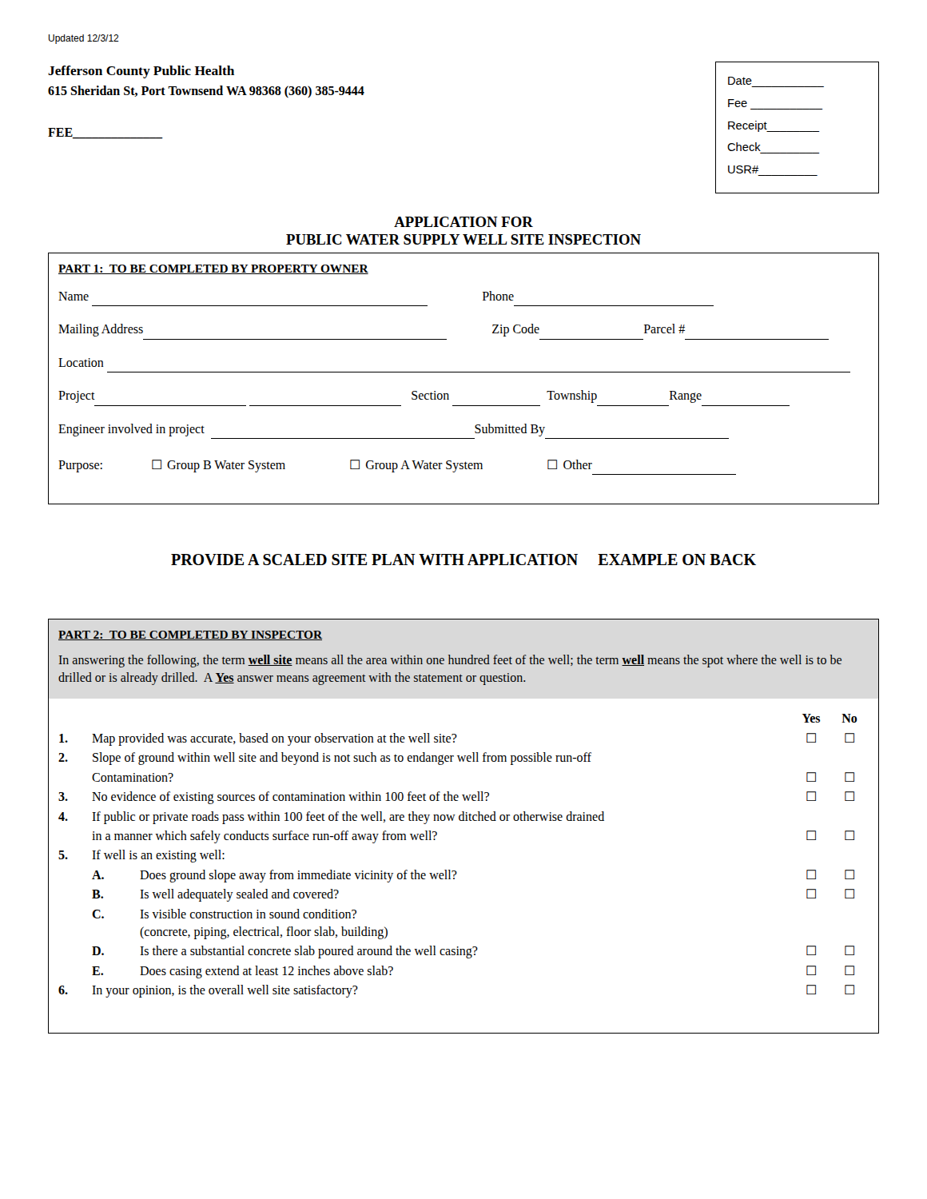Updated 12/3/12
Date___________
Fee ___________
Receipt________
Check_________
USR#_________
Jefferson County Public Health
615 Sheridan St, Port Townsend WA 98368 (360) 385-9444
FEE______________
APPLICATION FOR
PUBLIC WATER SUPPLY WELL SITE INSPECTION
PART 1: TO BE COMPLETED BY PROPERTY OWNER
Name Phone
Mailing Address Zip Code Parcel #
Location
Project Section Township Range
Engineer involved in project Submitted By
Purpose: ☐Group B Water System ☐Group A Water System ☐Other
PROVIDE A SCALED SITE PLAN WITH APPLICATION EXAMPLE ON BACK
PART 2: TO BE COMPLETED BY INSPECTOR
In answering the following, the term well site means all the area within one hundred feet of the well; the term well means the spot where the well is to be drilled or is already drilled. A Yes answer means agreement with the statement or question.
Yes No
| 1. | Map provided was accurate, based on your observation at the well site? | ☐ | ☐ |
| 2. | Slope of ground within well site and beyond is not such as to endanger well from possible run-off | | |
| | Contamination? | ☐ | ☐ |
| 3. | No evidence of existing sources of contamination within 100 feet of the well? | ☐ | ☐ |
| 4. | If public or private roads pass within 100 feet of the well, are they now ditched or otherwise drained | | |
| | in a manner which safely conducts surface run-off away from well? | ☐ | ☐ |
| 5. | If well is an existing well: | | |
| | A. | Does ground slope away from immediate vicinity of the well? | ☐ | ☐ |
| | B. | Is well adequately sealed and covered? | ☐ | ☐ |
| | C. | Is visible construction in sound condition? (concrete, piping, electrical, floor slab, building) | | |
| | D. | Is there a substantial concrete slab poured around the well casing? | ☐ | ☐ |
| | E. | Does casing extend at least 12 inches above slab? | ☐ | ☐ |
| 6. | In your opinion, is the overall well site satisfactory? | ☐ | ☐ |